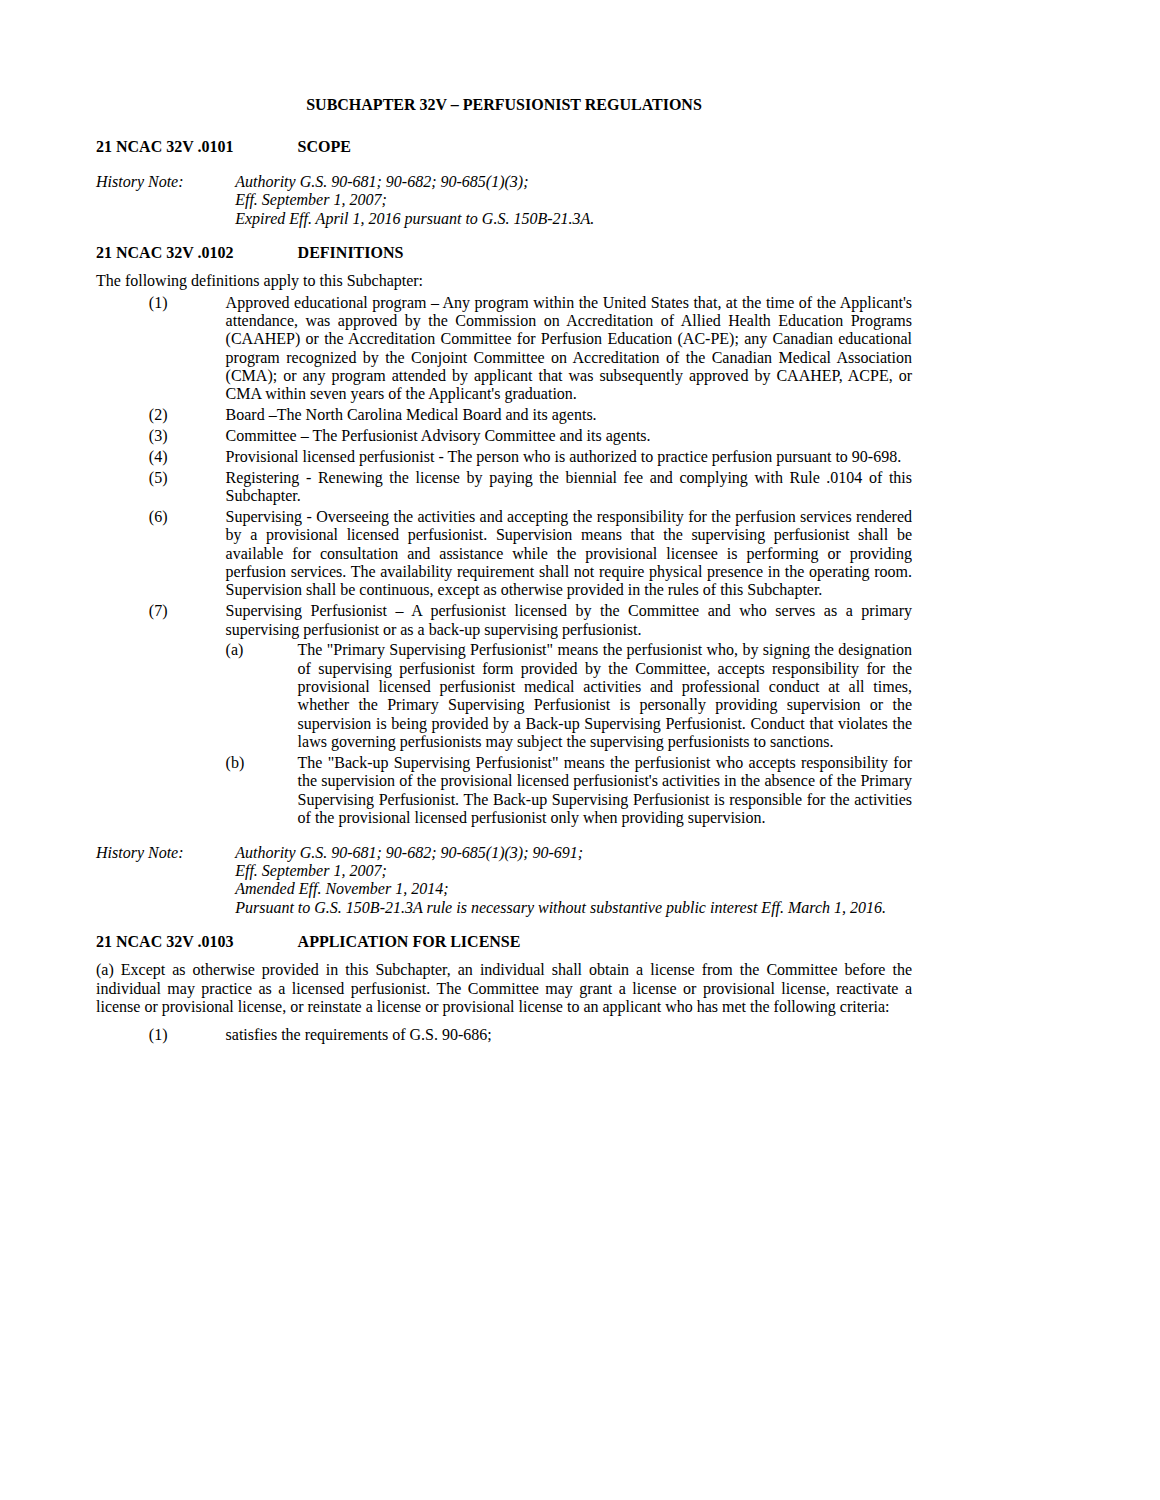SUBCHAPTER 32V – PERFUSIONIST REGULATIONS
21 NCAC 32V .0101 SCOPE
| History Note: | Authority G.S. 90-681; 90-682; 90-685(1)(3); Eff. September 1, 2007; Expired Eff. April 1, 2016 pursuant to G.S. 150B-21.3A. |
21 NCAC 32V .0102 DEFINITIONS
The following definitions apply to this Subchapter:
(1) Approved educational program – Any program within the United States that, at the time of the Applicant's attendance, was approved by the Commission on Accreditation of Allied Health Education Programs (CAAHEP) or the Accreditation Committee for Perfusion Education (AC-PE); any Canadian educational program recognized by the Conjoint Committee on Accreditation of the Canadian Medical Association (CMA); or any program attended by applicant that was subsequently approved by CAAHEP, ACPE, or CMA within seven years of the Applicant's graduation.
(2) Board –The North Carolina Medical Board and its agents.
(3) Committee – The Perfusionist Advisory Committee and its agents.
(4) Provisional licensed perfusionist - The person who is authorized to practice perfusion pursuant to 90-698.
(5) Registering - Renewing the license by paying the biennial fee and complying with Rule .0104 of this Subchapter.
(6) Supervising - Overseeing the activities and accepting the responsibility for the perfusion services rendered by a provisional licensed perfusionist. Supervision means that the supervising perfusionist shall be available for consultation and assistance while the provisional licensee is performing or providing perfusion services. The availability requirement shall not require physical presence in the operating room. Supervision shall be continuous, except as otherwise provided in the rules of this Subchapter.
(7) Supervising Perfusionist – A perfusionist licensed by the Committee and who serves as a primary supervising perfusionist or as a back-up supervising perfusionist.
(a) The "Primary Supervising Perfusionist" means the perfusionist who, by signing the designation of supervising perfusionist form provided by the Committee, accepts responsibility for the provisional licensed perfusionist medical activities and professional conduct at all times, whether the Primary Supervising Perfusionist is personally providing supervision or the supervision is being provided by a Back-up Supervising Perfusionist. Conduct that violates the laws governing perfusionists may subject the supervising perfusionists to sanctions.
(b) The "Back-up Supervising Perfusionist" means the perfusionist who accepts responsibility for the supervision of the provisional licensed perfusionist's activities in the absence of the Primary Supervising Perfusionist. The Back-up Supervising Perfusionist is responsible for the activities of the provisional licensed perfusionist only when providing supervision.
| History Note: | Authority G.S. 90-681; 90-682; 90-685(1)(3); 90-691; Eff. September 1, 2007; Amended Eff. November 1, 2014; Pursuant to G.S. 150B-21.3A rule is necessary without substantive public interest Eff. March 1, 2016. |
21 NCAC 32V .0103 APPLICATION FOR LICENSE
(a) Except as otherwise provided in this Subchapter, an individual shall obtain a license from the Committee before the individual may practice as a licensed perfusionist. The Committee may grant a license or provisional license, reactivate a license or provisional license, or reinstate a license or provisional license to an applicant who has met the following criteria:
(1) satisfies the requirements of G.S. 90-686;